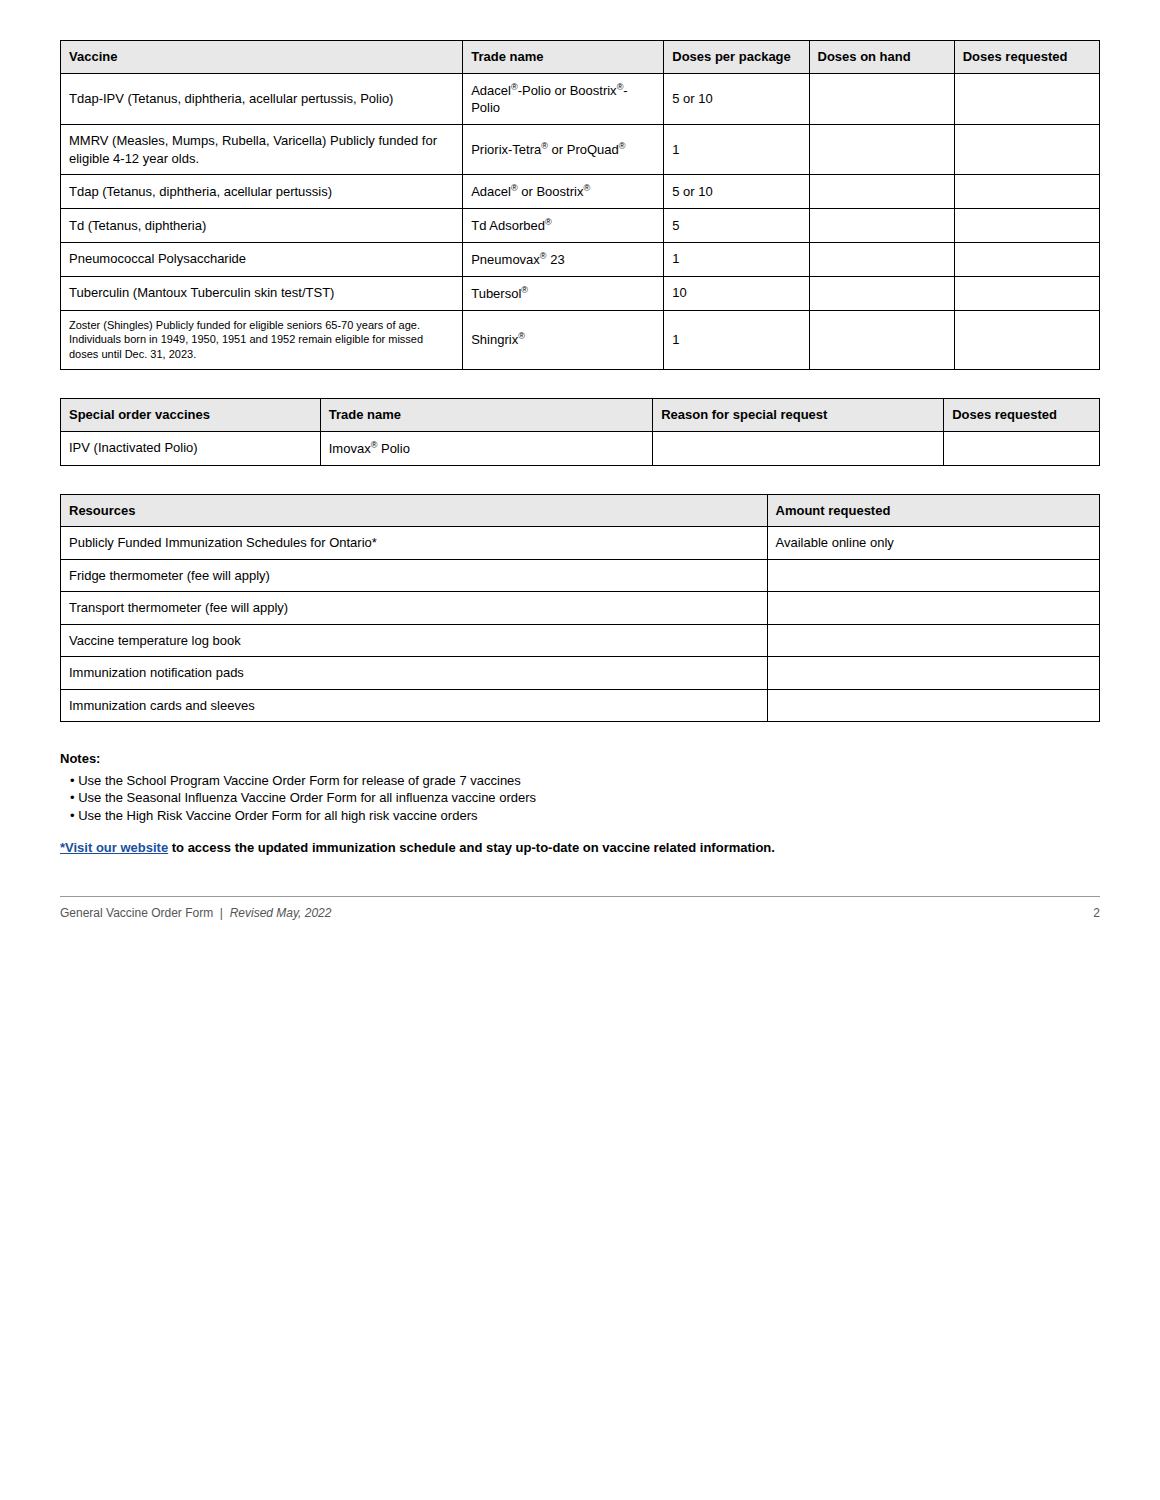| Vaccine | Trade name | Doses per package | Doses on hand | Doses requested |
| --- | --- | --- | --- | --- |
| Tdap-IPV (Tetanus, diphtheria, acellular pertussis, Polio) | Adacel ® -Polio or Boostrix ® -Polio | 5 or 10 | | |
| MMRV (Measles, Mumps, Rubella, Varicella) Publicly funded for eligible 4-12 year olds. | Priorix-Tetra ® or ProQuad ® | 1 | | |
| Tdap (Tetanus, diphtheria, acellular pertussis) | Adacel ® or Boostrix ® | 5 or 10 | | |
| Td (Tetanus, diphtheria) | Td Adsorbed ® | 5 | | |
| Pneumococcal Polysaccharide | Pneumovax ® 23 | 1 | | |
| Tuberculin (Mantoux Tuberculin skin test/TST) | Tubersol ® | 10 | | |
| Zoster (Shingles) Publicly funded for eligible seniors 65-70 years of age. Individuals born in 1949, 1950, 1951 and 1952 remain eligible for missed doses until Dec. 31, 2023. | Shingrix ® | 1 | | |
| Special order vaccines | Trade name | Reason for special request | Doses requested |
| --- | --- | --- | --- |
| IPV (Inactivated Polio) | Imovax ® Polio | | |
| Resources | Amount requested |
| --- | --- |
| Publicly Funded Immunization Schedules for Ontario* | Available online only |
| Fridge thermometer (fee will apply) | |
| Transport thermometer (fee will apply) | |
| Vaccine temperature log book | |
| Immunization notification pads | |
| Immunization cards and sleeves | |
Notes:
Use the School Program Vaccine Order Form for release of grade 7 vaccines
Use the Seasonal Influenza Vaccine Order Form for all influenza vaccine orders
Use the High Risk Vaccine Order Form for all high risk vaccine orders
*Visit our website to access the updated immunization schedule and stay up-to-date on vaccine related information.
General Vaccine Order Form | Revised May, 2022
2